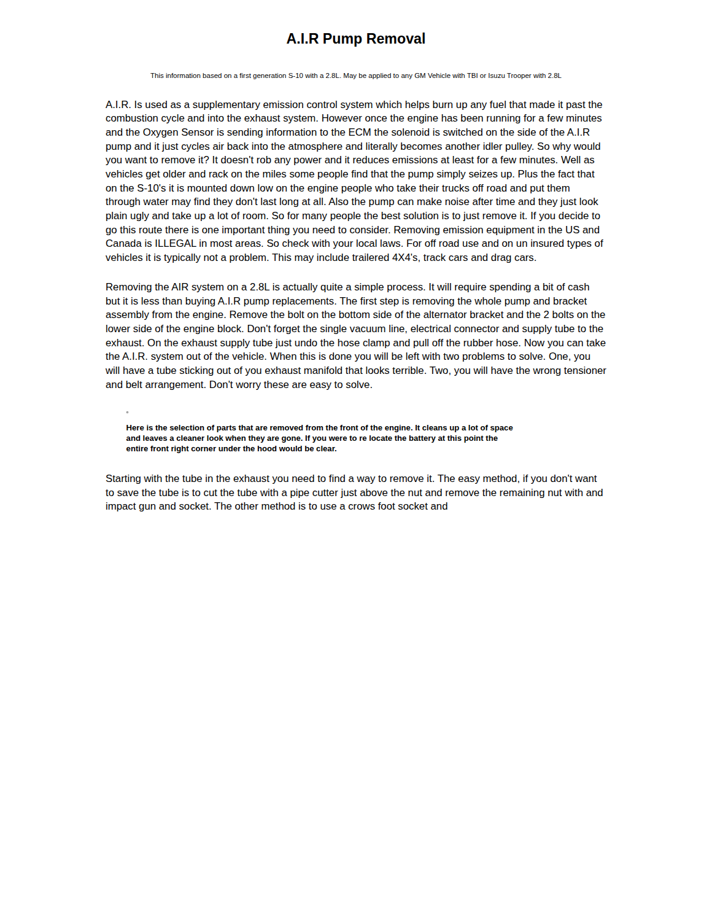A.I.R Pump Removal
This information based on a first generation S-10 with a 2.8L. May be applied to any GM Vehicle with TBI or Isuzu Trooper with 2.8L
A.I.R. Is used as a supplementary emission control system which helps burn up any fuel that made it past the combustion cycle and into the exhaust system. However once the engine has been running for a few minutes and the Oxygen Sensor is sending information to the ECM the solenoid is switched on the side of the A.I.R pump and it just cycles air back into the atmosphere and literally becomes another idler pulley. So why would you want to remove it? It doesn't rob any power and it reduces emissions at least for a few minutes. Well as vehicles get older and rack on the miles some people find that the pump simply seizes up. Plus the fact that on the S-10's it is mounted down low on the engine people who take their trucks off road and put them through water may find they don't last long at all. Also the pump can make noise after time and they just look plain ugly and take up a lot of room. So for many people the best solution is to just remove it. If you decide to go this route there is one important thing you need to consider. Removing emission equipment in the US and Canada is ILLEGAL in most areas. So check with your local laws. For off road use and on un insured types of vehicles it is typically not a problem. This may include trailered 4X4's, track cars and drag cars.
Removing the AIR system on a 2.8L is actually quite a simple process. It will require spending a bit of cash but it is less than buying A.I.R pump replacements. The first step is removing the whole pump and bracket assembly from the engine. Remove the bolt on the bottom side of the alternator bracket and the 2 bolts on the lower side of the engine block. Don't forget the single vacuum line, electrical connector and supply tube to the exhaust. On the exhaust supply tube just undo the hose clamp and pull off the rubber hose. Now you can take the A.I.R. system out of the vehicle. When this is done you will be left with two problems to solve. One, you will have a tube sticking out of you exhaust manifold that looks terrible. Two, you will have the wrong tensioner and belt arrangement. Don't worry these are easy to solve.
Here is the selection of parts that are removed from the front of the engine. It cleans up a lot of space and leaves a cleaner look when they are gone. If you were to re locate the battery at this point the entire front right corner under the hood would be clear.
Starting with the tube in the exhaust you need to find a way to remove it. The easy method, if you don't want to save the tube is to cut the tube with a pipe cutter just above the nut and remove the remaining nut with and impact gun and socket. The other method is to use a crows foot socket and